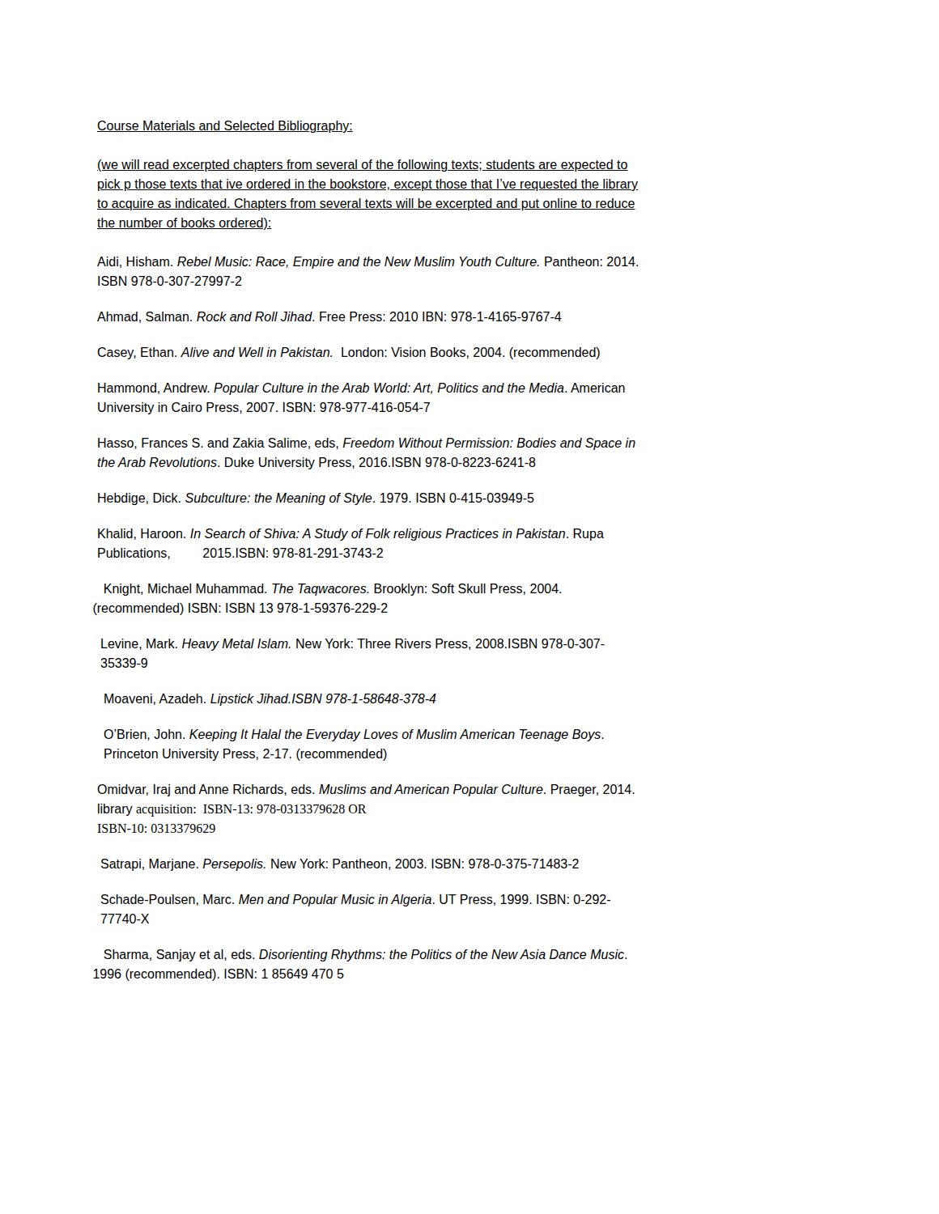Course Materials and Selected Bibliography:
(we will read excerpted chapters from several of the following texts; students are expected to pick p those texts that ive ordered in the bookstore, except those that I’ve requested the library to acquire as indicated. Chapters from several texts will be excerpted and put online to reduce the number of books ordered):
Aidi, Hisham. Rebel Music: Race, Empire and the New Muslim Youth Culture. Pantheon: 2014. ISBN 978-0-307-27997-2
Ahmad, Salman. Rock and Roll Jihad. Free Press: 2010 IBN: 978-1-4165-9767-4
Casey, Ethan. Alive and Well in Pakistan. London: Vision Books, 2004. (recommended)
Hammond, Andrew. Popular Culture in the Arab World: Art, Politics and the Media. American University in Cairo Press, 2007. ISBN: 978-977-416-054-7
Hasso, Frances S. and Zakia Salime, eds, Freedom Without Permission: Bodies and Space in the Arab Revolutions. Duke University Press, 2016.ISBN 978-0-8223-6241-8
Hebdige, Dick. Subculture: the Meaning of Style. 1979. ISBN 0-415-03949-5
Khalid, Haroon. In Search of Shiva: A Study of Folk religious Practices in Pakistan. Rupa Publications, 2015.ISBN: 978-81-291-3743-2
Knight, Michael Muhammad. The Taqwacores. Brooklyn: Soft Skull Press, 2004. (recommended) ISBN: ISBN 13 978-1-59376-229-2
Levine, Mark. Heavy Metal Islam. New York: Three Rivers Press, 2008.ISBN 978-0-307-35339-9
Moaveni, Azadeh. Lipstick Jihad.ISBN 978-1-58648-378-4
O’Brien, John. Keeping It Halal the Everyday Loves of Muslim American Teenage Boys. Princeton University Press, 2-17. (recommended)
Omidvar, Iraj and Anne Richards, eds. Muslims and American Popular Culture. Praeger, 2014. library acquisition: ISBN-13: 978-0313379628 OR
ISBN-10: 0313379629
Satrapi, Marjane. Persepolis. New York: Pantheon, 2003. ISBN: 978-0-375-71483-2
Schade-Poulsen, Marc. Men and Popular Music in Algeria. UT Press, 1999. ISBN: 0-292-77740-X
Sharma, Sanjay et al, eds. Disorienting Rhythms: the Politics of the New Asia Dance Music. 1996 (recommended). ISBN: 1 85649 470 5